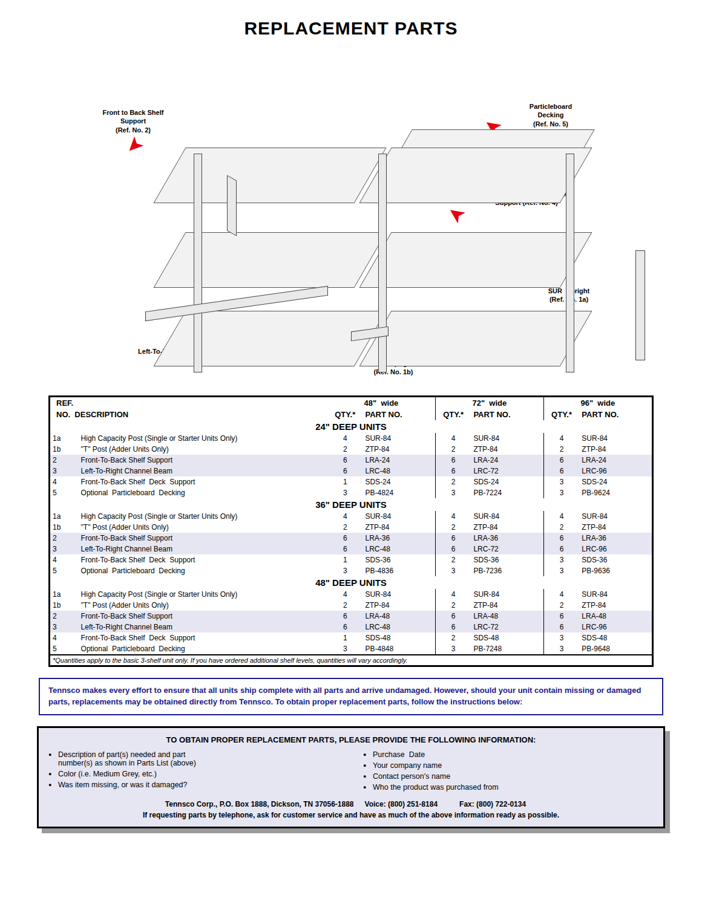REPLACEMENT PARTS
Front to Back Shelf
Support
(Ref. No. 2)
Particleboard
Decking
(Ref. No. 5)
Front-To-Back Shelf Deck
Support (Ref. No. 4)
SUR Upright
(Ref. No. 1a)
ZTP Upright
(Ref. No. 1b)
Left-To-Right Channel Beam
(Ref. No. 3)
➤
➤
➤
➤
➤
➤
| REF. | 48" wide | 72" wide | 96" wide |
| --- | --- | --- | --- |
| NO. DESCRIPTION | QTY.* | PART NO. | QTY.* | PART NO. | QTY.* | PART NO. |
| 24" DEEP UNITS |
| 1a | High Capacity Post (Single or Starter Units Only) | 4 | SUR-84 | 4 | SUR-84 | 4 | SUR-84 |
| 1b | "T" Post (Adder Units Only) | 2 | ZTP-84 | 2 | ZTP-84 | 2 | ZTP-84 |
| 2 | Front-To-Back Shelf Support | 6 | LRA-24 | 6 | LRA-24 | 6 | LRA-24 |
| 3 | Left-To-Right Channel Beam | 6 | LRC-48 | 6 | LRC-72 | 6 | LRC-96 |
| 4 | Front-To-Back Shelf Deck Support | 1 | SDS-24 | 2 | SDS-24 | 3 | SDS-24 |
| 5 | Optional Particleboard Decking | 3 | PB-4824 | 3 | PB-7224 | 3 | PB-9624 |
| 36" DEEP UNITS |
| 1a | High Capacity Post (Single or Starter Units Only) | 4 | SUR-84 | 4 | SUR-84 | 4 | SUR-84 |
| 1b | "T" Post (Adder Units Only) | 2 | ZTP-84 | 2 | ZTP-84 | 2 | ZTP-84 |
| 2 | Front-To-Back Shelf Support | 6 | LRA-36 | 6 | LRA-36 | 6 | LRA-36 |
| 3 | Left-To-Right Channel Beam | 6 | LRC-48 | 6 | LRC-72 | 6 | LRC-96 |
| 4 | Front-To-Back Shelf Deck Support | 1 | SDS-36 | 2 | SDS-36 | 3 | SDS-36 |
| 5 | Optional Particleboard Decking | 3 | PB-4836 | 3 | PB-7236 | 3 | PB-9636 |
| 48" DEEP UNITS |
| 1a | High Capacity Post (Single or Starter Units Only) | 4 | SUR-84 | 4 | SUR-84 | 4 | SUR-84 |
| 1b | "T" Post (Adder Units Only) | 2 | ZTP-84 | 2 | ZTP-84 | 2 | ZTP-84 |
| 2 | Front-To-Back Shelf Support | 6 | LRA-48 | 6 | LRA-48 | 6 | LRA-48 |
| 3 | Left-To-Right Channel Beam | 6 | LRC-48 | 6 | LRC-72 | 6 | LRC-96 |
| 4 | Front-To-Back Shelf Deck Support | 1 | SDS-48 | 2 | SDS-48 | 3 | SDS-48 |
| 5 | Optional Particleboard Decking | 3 | PB-4848 | 3 | PB-7248 | 3 | PB-9648 |
| *Quantities apply to the basic 3-shelf unit only. If you have ordered additional shelf levels, quantities will vary accordingly. |
Tennsco makes every effort to ensure that all units ship complete with all parts and arrive undamaged. However, should your unit contain missing or damaged parts, replacements may be obtained directly from Tennsco. To obtain proper replacement parts, follow the instructions below:
TO OBTAIN PROPER REPLACEMENT PARTS, PLEASE PROVIDE THE FOLLOWING INFORMATION:
Description of part(s) needed and part
number(s) as shown in Parts List (above)
Color (i.e. Medium Grey, etc.)
Was item missing, or was it damaged?
Purchase Date
Your company name
Contact person's name
Who the product was purchased from
Tennsco Corp., P.O. Box 1888, Dickson, TN 37056-1888Voice: (800) 251-8184 Fax: (800) 722-0134
If requesting parts by telephone, ask for customer service and have as much of the above information ready as possible.